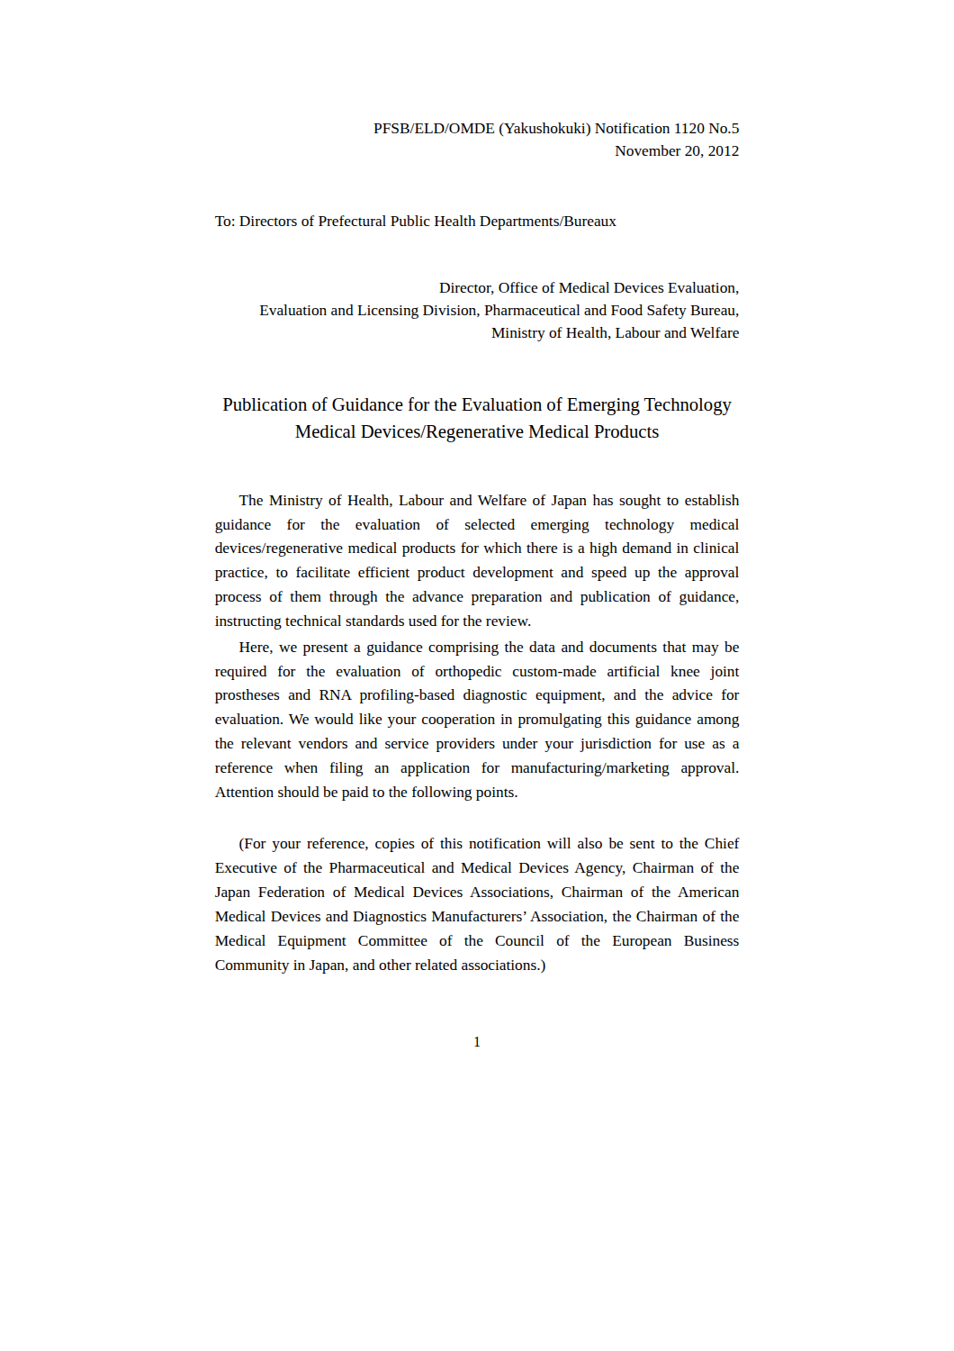PFSB/ELD/OMDE (Yakushokuki) Notification 1120 No.5
November 20, 2012
To: Directors of Prefectural Public Health Departments/Bureaux
Director, Office of Medical Devices Evaluation,
Evaluation and Licensing Division, Pharmaceutical and Food Safety Bureau,
Ministry of Health, Labour and Welfare
Publication of Guidance for the Evaluation of Emerging Technology
Medical Devices/Regenerative Medical Products
The Ministry of Health, Labour and Welfare of Japan has sought to establish guidance for the evaluation of selected emerging technology medical devices/regenerative medical products for which there is a high demand in clinical practice, to facilitate efficient product development and speed up the approval process of them through the advance preparation and publication of guidance, instructing technical standards used for the review.
Here, we present a guidance comprising the data and documents that may be required for the evaluation of orthopedic custom-made artificial knee joint prostheses and RNA profiling-based diagnostic equipment, and the advice for evaluation. We would like your cooperation in promulgating this guidance among the relevant vendors and service providers under your jurisdiction for use as a reference when filing an application for manufacturing/marketing approval. Attention should be paid to the following points.
(For your reference, copies of this notification will also be sent to the Chief Executive of the Pharmaceutical and Medical Devices Agency, Chairman of the Japan Federation of Medical Devices Associations, Chairman of the American Medical Devices and Diagnostics Manufacturers’ Association, the Chairman of the Medical Equipment Committee of the Council of the European Business Community in Japan, and other related associations.)
1